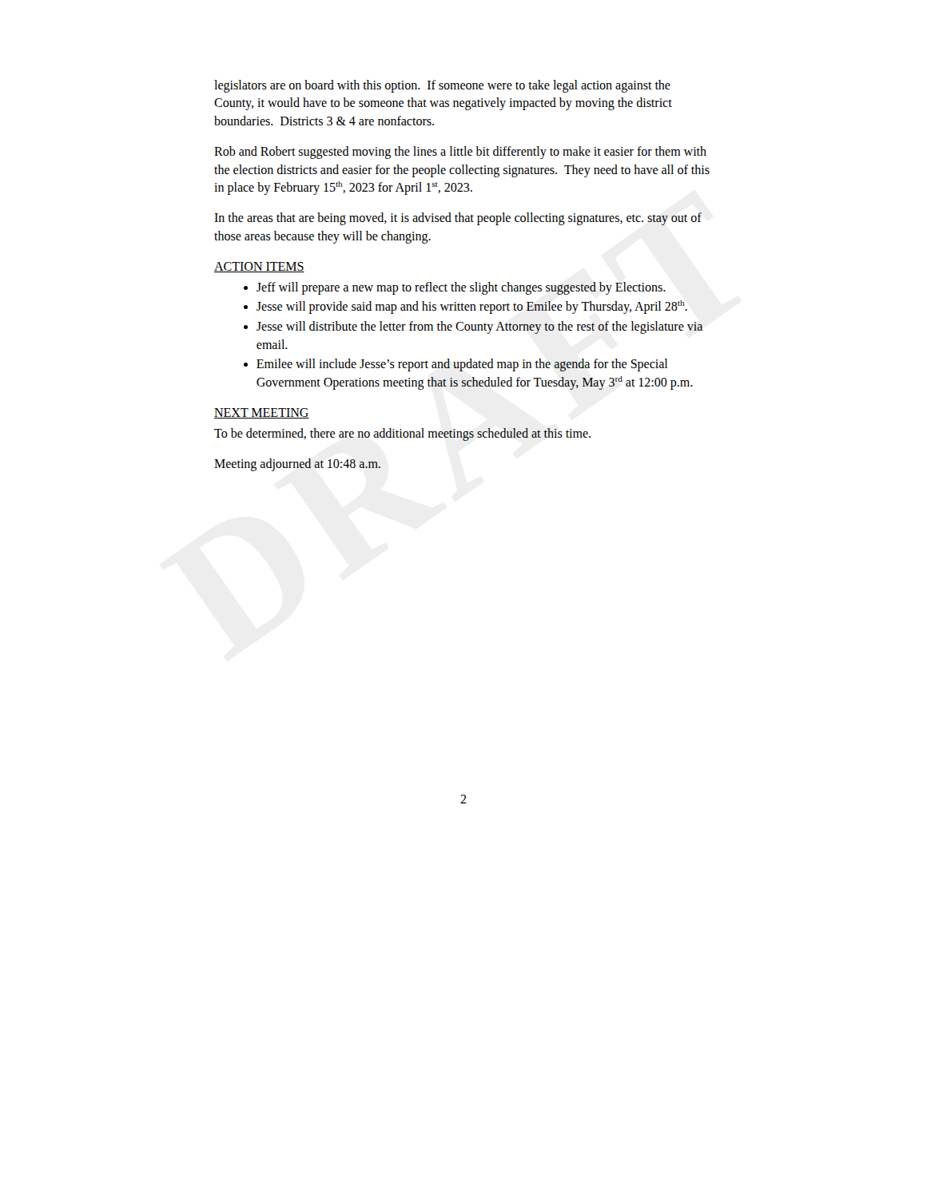DRAFT
legislators are on board with this option. If someone were to take legal action against the County, it would have to be someone that was negatively impacted by moving the district boundaries. Districts 3 & 4 are nonfactors.
Rob and Robert suggested moving the lines a little bit differently to make it easier for them with the election districts and easier for the people collecting signatures. They need to have all of this in place by February 15th, 2023 for April 1st, 2023.
In the areas that are being moved, it is advised that people collecting signatures, etc. stay out of those areas because they will be changing.
ACTION ITEMS
Jeff will prepare a new map to reflect the slight changes suggested by Elections.
Jesse will provide said map and his written report to Emilee by Thursday, April 28th.
Jesse will distribute the letter from the County Attorney to the rest of the legislature via email.
Emilee will include Jesse’s report and updated map in the agenda for the Special Government Operations meeting that is scheduled for Tuesday, May 3rd at 12:00 p.m.
NEXT MEETING
To be determined, there are no additional meetings scheduled at this time.
Meeting adjourned at 10:48 a.m.
2